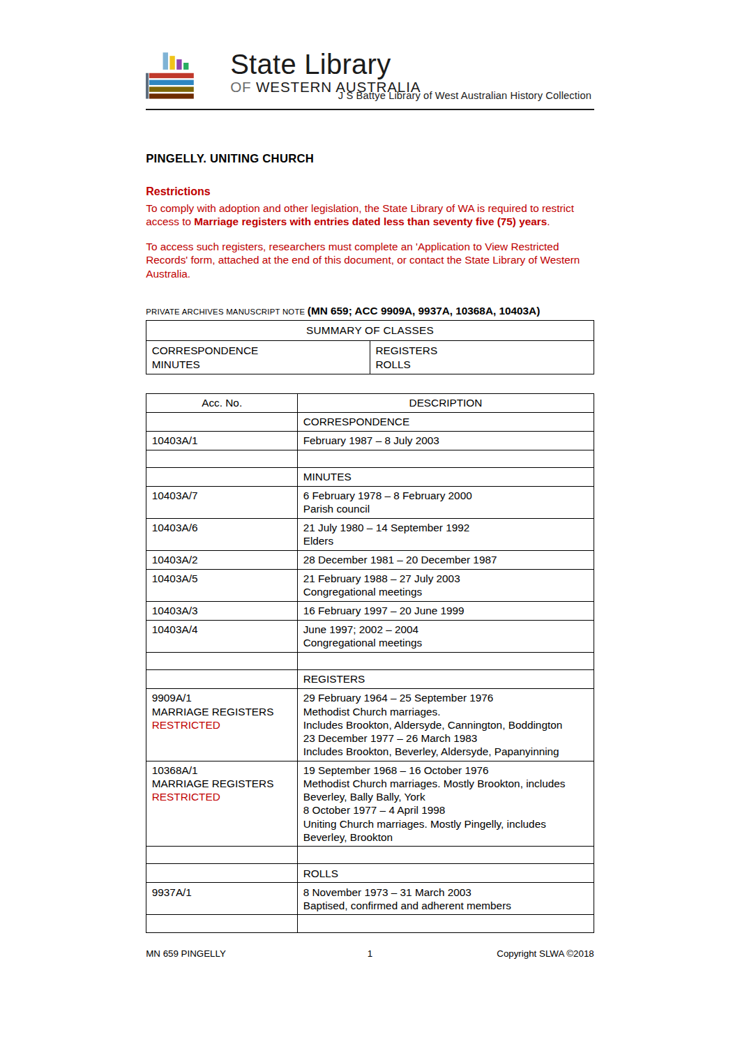State Library
OF WESTERN AUSTRALIA
J S Battye Library of West Australian History Collection
PINGELLY. UNITING CHURCH
Restrictions
To comply with adoption and other legislation, the State Library of WA is required to restrict access to Marriage registers with entries dated less than seventy five (75) years.
To access such registers, researchers must complete an 'Application to View Restricted Records' form, attached at the end of this document, or contact the State Library of Western Australia.
PRIVATE ARCHIVES MANUSCRIPT NOTE (MN 659; ACC 9909A, 9937A, 10368A, 10403A)
| SUMMARY OF CLASSES |
| --- |
| CORRESPONDENCE MINUTES | REGISTERS ROLLS |
| Acc. No. | DESCRIPTION |
| | CORRESPONDENCE |
| 10403A/1 | February 1987 – 8 July 2003 |
| | MINUTES |
| 10403A/7 | 6 February 1978 – 8 February 2000 Parish council |
| 10403A/6 | 21 July 1980 – 14 September 1992 Elders |
| 10403A/2 | 28 December 1981 – 20 December 1987 |
| 10403A/5 | 21 February 1988 – 27 July 2003 Congregational meetings |
| 10403A/3 | 16 February 1997 – 20 June 1999 |
| 10403A/4 | June 1997; 2002 – 2004 Congregational meetings |
| | REGISTERS |
| 9909A/1 MARRIAGE REGISTERS RESTRICTED | 29 February 1964 – 25 September 1976 Methodist Church marriages. Includes Brookton, Aldersyde, Cannington, Boddington 23 December 1977 – 26 March 1983 Includes Brookton, Beverley, Aldersyde, Papanyinning |
| 10368A/1 MARRIAGE REGISTERS RESTRICTED | 19 September 1968 – 16 October 1976 Methodist Church marriages. Mostly Brookton, includes Beverley, Bally Bally, York 8 October 1977 – 4 April 1998 Uniting Church marriages. Mostly Pingelly, includes Beverley, Brookton |
| | ROLLS |
| 9937A/1 | 8 November 1973 – 31 March 2003 Baptised, confirmed and adherent members |
MN 659 PINGELLY
1
Copyright SLWA ©2018